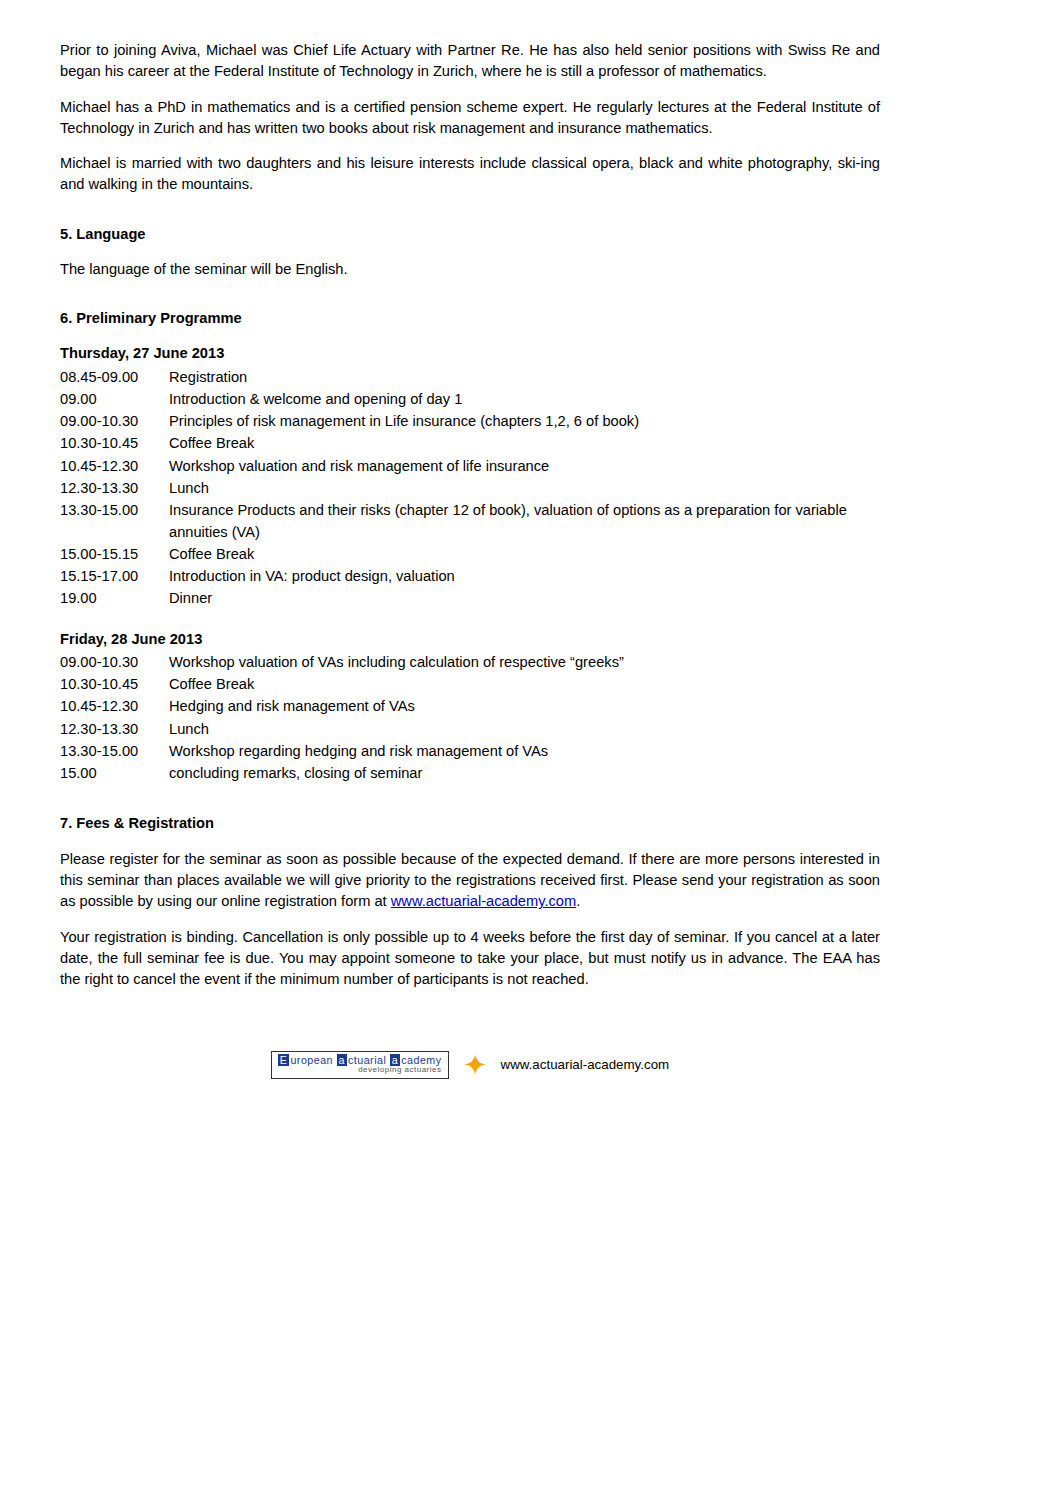Prior to joining Aviva, Michael was Chief Life Actuary with Partner Re. He has also held senior positions with Swiss Re and began his career at the Federal Institute of Technology in Zurich, where he is still a professor of mathematics.
Michael has a PhD in mathematics and is a certified pension scheme expert. He regularly lectures at the Federal Institute of Technology in Zurich and has written two books about risk management and insurance mathematics.
Michael is married with two daughters and his leisure interests include classical opera, black and white photography, ski-ing and walking in the mountains.
5. Language
The language of the seminar will be English.
6. Preliminary Programme
Thursday, 27 June 2013
| 08.45-09.00 | Registration |
| 09.00 | Introduction & welcome and opening of day 1 |
| 09.00-10.30 | Principles of risk management in Life insurance (chapters 1,2, 6 of book) |
| 10.30-10.45 | Coffee Break |
| 10.45-12.30 | Workshop valuation and risk management of life insurance |
| 12.30-13.30 | Lunch |
| 13.30-15.00 | Insurance Products and their risks (chapter 12 of book), valuation of options as a preparation for variable annuities (VA) |
| 15.00-15.15 | Coffee Break |
| 15.15-17.00 | Introduction in VA: product design, valuation |
| 19.00 | Dinner |
Friday, 28 June 2013
| 09.00-10.30 | Workshop valuation of VAs including calculation of respective “greeks” |
| 10.30-10.45 | Coffee Break |
| 10.45-12.30 | Hedging and risk management of VAs |
| 12.30-13.30 | Lunch |
| 13.30-15.00 | Workshop regarding hedging and risk management of VAs |
| 15.00 | concluding remarks, closing of seminar |
7. Fees & Registration
Please register for the seminar as soon as possible because of the expected demand. If there are more persons interested in this seminar than places available we will give priority to the registrations received first. Please send your registration as soon as possible by using our online registration form at www.actuarial-academy.com.
Your registration is binding. Cancellation is only possible up to 4 weeks before the first day of seminar. If you cancel at a later date, the full seminar fee is due. You may appoint someone to take your place, but must notify us in advance. The EAA has the right to cancel the event if the minimum number of participants is not reached.
European actuarial academy developing actuaries
✦
www.actuarial-academy.com